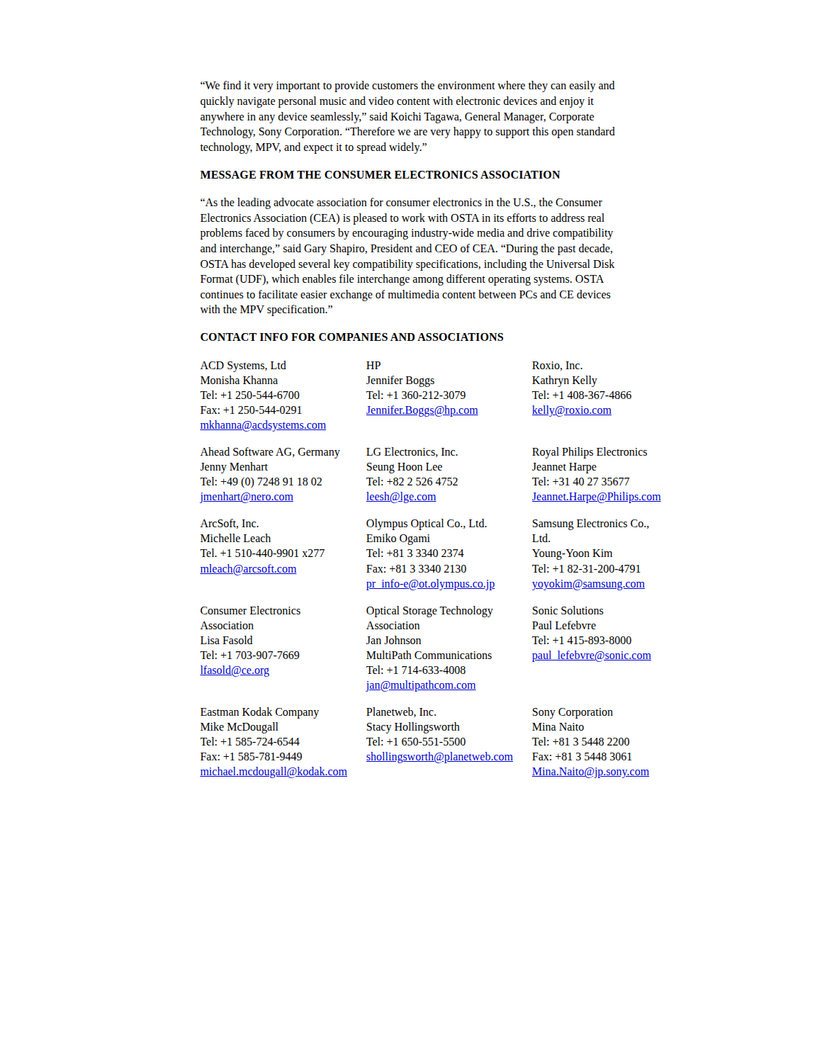“We find it very important to provide customers the environment where they can easily and quickly navigate personal music and video content with electronic devices and enjoy it anywhere in any device seamlessly,” said Koichi Tagawa, General Manager, Corporate Technology, Sony Corporation. “Therefore we are very happy to support this open standard technology, MPV, and expect it to spread widely.”
MESSAGE FROM THE CONSUMER ELECTRONICS ASSOCIATION
“As the leading advocate association for consumer electronics in the U.S., the Consumer Electronics Association (CEA) is pleased to work with OSTA in its efforts to address real problems faced by consumers by encouraging industry-wide media and drive compatibility and interchange,” said Gary Shapiro, President and CEO of CEA. “During the past decade, OSTA has developed several key compatibility specifications, including the Universal Disk Format (UDF), which enables file interchange among different operating systems. OSTA continues to facilitate easier exchange of multimedia content between PCs and CE devices with the MPV specification.”
CONTACT INFO FOR COMPANIES AND ASSOCIATIONS
| ACD Systems, Ltd Monisha Khanna Tel: +1 250-544-6700 Fax: +1 250-544-0291 mkhanna@acdsystems.com | HP Jennifer Boggs Tel: +1 360-212-3079 Jennifer.Boggs@hp.com | Roxio, Inc. Kathryn Kelly Tel: +1 408-367-4866 kelly@roxio.com |
| Ahead Software AG, Germany Jenny Menhart Tel: +49 (0) 7248 91 18 02 jmenhart@nero.com | LG Electronics, Inc. Seung Hoon Lee Tel: +82 2 526 4752 leesh@lge.com | Royal Philips Electronics Jeannet Harpe Tel: +31 40 27 35677 Jeannet.Harpe@Philips.com |
| ArcSoft, Inc. Michelle Leach Tel. +1 510-440-9901 x277 mleach@arcsoft.com | Olympus Optical Co., Ltd. Emiko Ogami Tel: +81 3 3340 2374 Fax: +81 3 3340 2130 pr_info-e@ot.olympus.co.jp | Samsung Electronics Co., Ltd. Young-Yoon Kim Tel: +1 82-31-200-4791 yoyokim@samsung.com |
| Consumer Electronics Association Lisa Fasold Tel: +1 703-907-7669 lfasold@ce.org | Optical Storage Technology Association Jan Johnson MultiPath Communications Tel: +1 714-633-4008 jan@multipathcom.com | Sonic Solutions Paul Lefebvre Tel: +1 415-893-8000 paul_lefebvre@sonic.com |
| Eastman Kodak Company Mike McDougall Tel: +1 585-724-6544 Fax: +1 585-781-9449 michael.mcdougall@kodak.com | Planetweb, Inc. Stacy Hollingsworth Tel: +1 650-551-5500 shollingsworth@planetweb.com | Sony Corporation Mina Naito Tel: +81 3 5448 2200 Fax: +81 3 5448 3061 Mina.Naito@jp.sony.com |